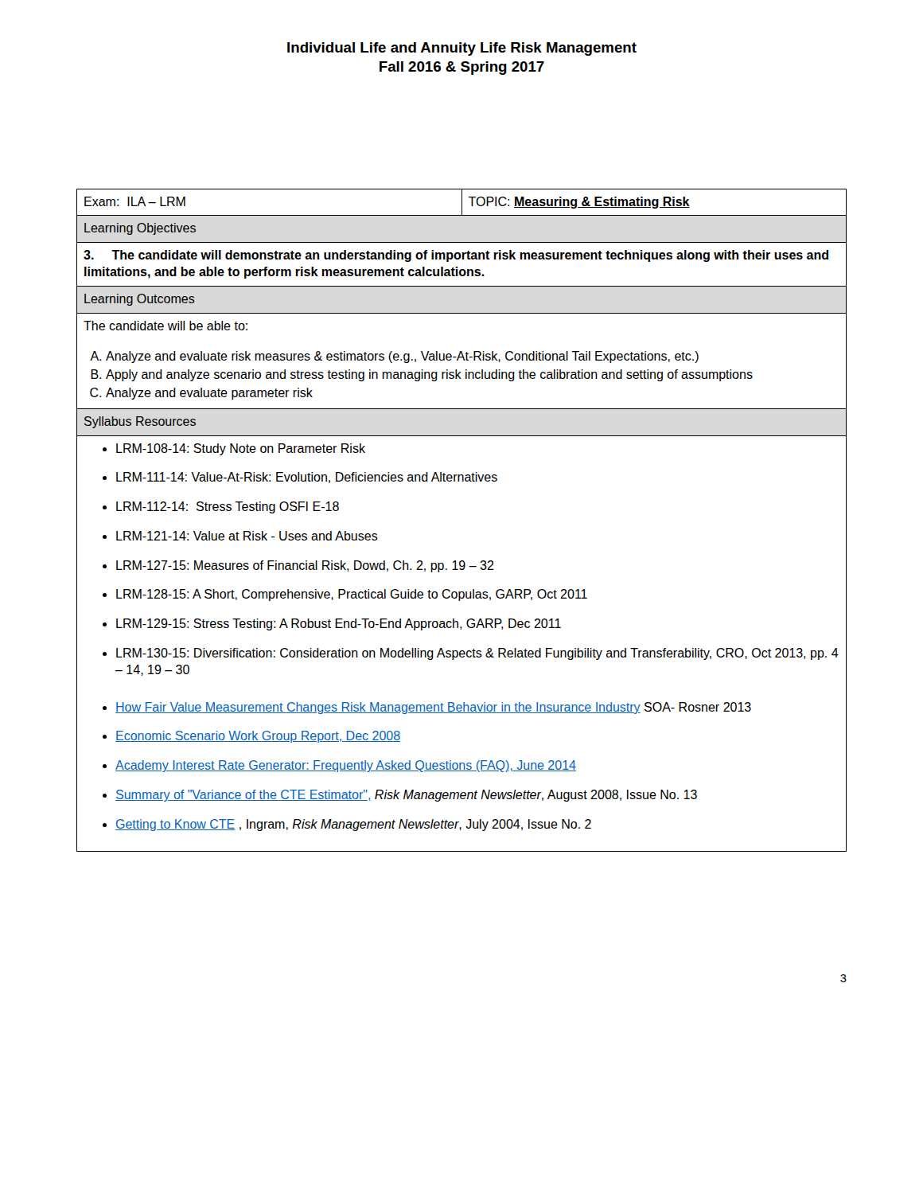Individual Life and Annuity Life Risk Management
Fall 2016 & Spring 2017
| Exam: ILA – LRM | TOPIC: Measuring & Estimating Risk |
| Learning Objectives |
| 3. The candidate will demonstrate an understanding of important risk measurement techniques along with their uses and limitations, and be able to perform risk measurement calculations. |
| Learning Outcomes |
| The candidate will be able to: Analyze and evaluate risk measures & estimators (e.g., Value-At-Risk, Conditional Tail Expectations, etc.) Apply and analyze scenario and stress testing in managing risk including the calibration and setting of assumptions Analyze and evaluate parameter risk |
| Syllabus Resources |
| LRM-108-14: Study Note on Parameter Risk LRM-111-14: Value-At-Risk: Evolution, Deficiencies and Alternatives LRM-112-14: Stress Testing OSFI E-18 LRM-121-14: Value at Risk - Uses and Abuses LRM-127-15: Measures of Financial Risk, Dowd, Ch. 2, pp. 19 – 32 LRM-128-15: A Short, Comprehensive, Practical Guide to Copulas, GARP, Oct 2011 LRM-129-15: Stress Testing: A Robust End-To-End Approach, GARP, Dec 2011 LRM-130-15: Diversification: Consideration on Modelling Aspects & Related Fungibility and Transferability, CRO, Oct 2013, pp. 4 – 14, 19 – 30 How Fair Value Measurement Changes Risk Management Behavior in the Insurance Industry SOA- Rosner 2013 Economic Scenario Work Group Report, Dec 2008 Academy Interest Rate Generator: Frequently Asked Questions (FAQ), June 2014 Summary of "Variance of the CTE Estimator", Risk Management Newsletter , August 2008, Issue No. 13 Getting to Know CTE , Ingram, Risk Management Newsletter , July 2004, Issue No. 2 |
3